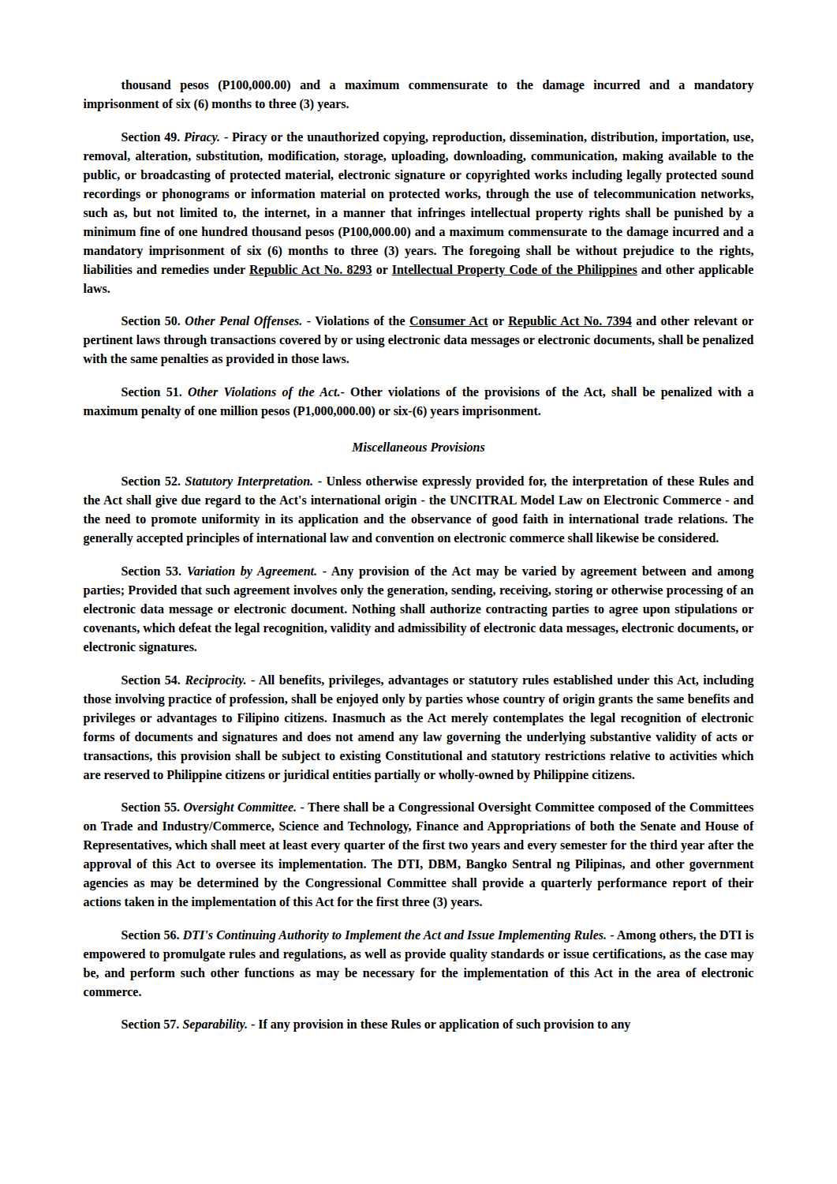thousand pesos (P100,000.00) and a maximum commensurate to the damage incurred and a mandatory imprisonment of six (6) months to three (3) years.
Section 49. Piracy. - Piracy or the unauthorized copying, reproduction, dissemination, distribution, importation, use, removal, alteration, substitution, modification, storage, uploading, downloading, communication, making available to the public, or broadcasting of protected material, electronic signature or copyrighted works including legally protected sound recordings or phonograms or information material on protected works, through the use of telecommunication networks, such as, but not limited to, the internet, in a manner that infringes intellectual property rights shall be punished by a minimum fine of one hundred thousand pesos (P100,000.00) and a maximum commensurate to the damage incurred and a mandatory imprisonment of six (6) months to three (3) years. The foregoing shall be without prejudice to the rights, liabilities and remedies under Republic Act No. 8293 or Intellectual Property Code of the Philippines and other applicable laws.
Section 50. Other Penal Offenses. - Violations of the Consumer Act or Republic Act No. 7394 and other relevant or pertinent laws through transactions covered by or using electronic data messages or electronic documents, shall be penalized with the same penalties as provided in those laws.
Section 51. Other Violations of the Act.- Other violations of the provisions of the Act, shall be penalized with a maximum penalty of one million pesos (P1,000,000.00) or six-(6) years imprisonment.
Miscellaneous Provisions
Section 52. Statutory Interpretation. - Unless otherwise expressly provided for, the interpretation of these Rules and the Act shall give due regard to the Act's international origin - the UNCITRAL Model Law on Electronic Commerce - and the need to promote uniformity in its application and the observance of good faith in international trade relations. The generally accepted principles of international law and convention on electronic commerce shall likewise be considered.
Section 53. Variation by Agreement. - Any provision of the Act may be varied by agreement between and among parties; Provided that such agreement involves only the generation, sending, receiving, storing or otherwise processing of an electronic data message or electronic document. Nothing shall authorize contracting parties to agree upon stipulations or covenants, which defeat the legal recognition, validity and admissibility of electronic data messages, electronic documents, or electronic signatures.
Section 54. Reciprocity. - All benefits, privileges, advantages or statutory rules established under this Act, including those involving practice of profession, shall be enjoyed only by parties whose country of origin grants the same benefits and privileges or advantages to Filipino citizens. Inasmuch as the Act merely contemplates the legal recognition of electronic forms of documents and signatures and does not amend any law governing the underlying substantive validity of acts or transactions, this provision shall be subject to existing Constitutional and statutory restrictions relative to activities which are reserved to Philippine citizens or juridical entities partially or wholly-owned by Philippine citizens.
Section 55. Oversight Committee. - There shall be a Congressional Oversight Committee composed of the Committees on Trade and Industry/Commerce, Science and Technology, Finance and Appropriations of both the Senate and House of Representatives, which shall meet at least every quarter of the first two years and every semester for the third year after the approval of this Act to oversee its implementation. The DTI, DBM, Bangko Sentral ng Pilipinas, and other government agencies as may be determined by the Congressional Committee shall provide a quarterly performance report of their actions taken in the implementation of this Act for the first three (3) years.
Section 56. DTI's Continuing Authority to Implement the Act and Issue Implementing Rules. - Among others, the DTI is empowered to promulgate rules and regulations, as well as provide quality standards or issue certifications, as the case may be, and perform such other functions as may be necessary for the implementation of this Act in the area of electronic commerce.
Section 57. Separability. - If any provision in these Rules or application of such provision to any